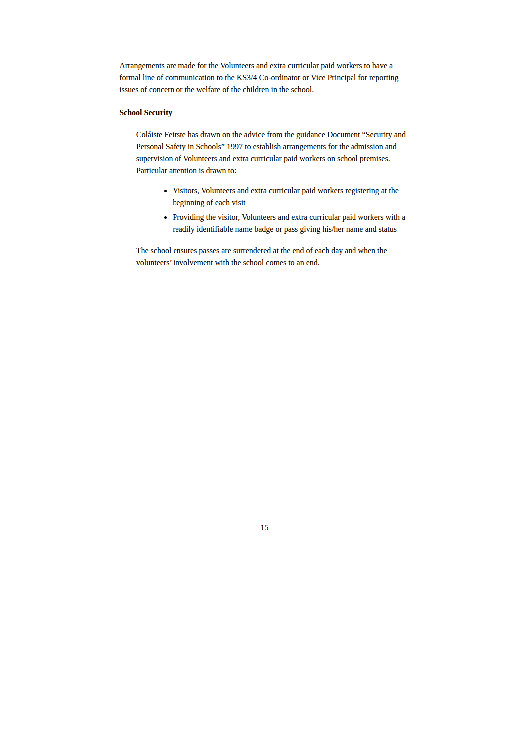Arrangements are made for the Volunteers and extra curricular paid workers to have a formal line of communication to the KS3/4 Co-ordinator or Vice Principal for reporting issues of concern or the welfare of the children in the school.
School Security
Coláiste Feirste has drawn on the advice from the guidance Document “Security and Personal Safety in Schools” 1997 to establish arrangements for the admission and supervision of Volunteers and extra curricular paid workers on school premises. Particular attention is drawn to:
Visitors, Volunteers and extra curricular paid workers registering at the beginning of each visit
Providing the visitor, Volunteers and extra curricular paid workers with a readily identifiable name badge or pass giving his/her name and status
The school ensures passes are surrendered at the end of each day and when the volunteers’ involvement with the school comes to an end.
15